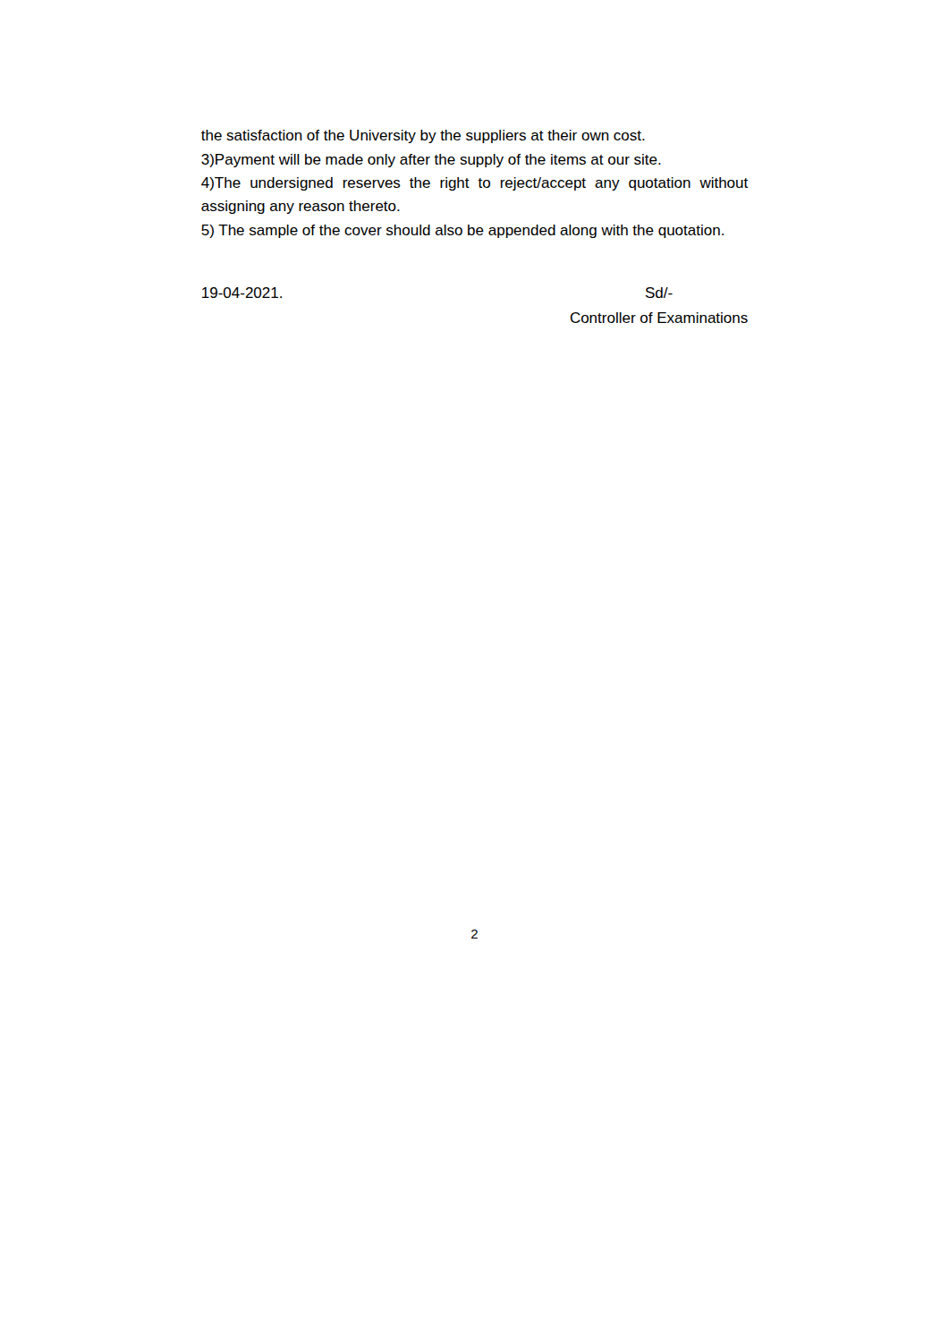the satisfaction of the University by the suppliers at their own cost.
3)Payment will be made only after the supply of the items at our site.
4)The undersigned reserves the right to reject/accept any quotation without assigning any reason thereto.
5) The sample of the cover should also be appended along with the quotation.
19-04-2021.
Sd/- Controller of Examinations
2